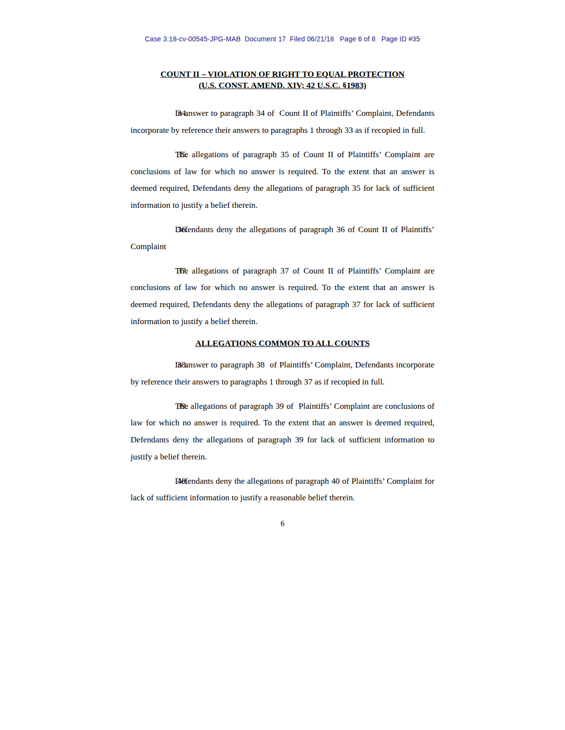Case 3:18-cv-00545-JPG-MAB Document 17 Filed 06/21/18 Page 6 of 8 Page ID #35
COUNT II – VIOLATION OF RIGHT TO EQUAL PROTECTION
(U.S. CONST. AMEND. XIV; 42 U.S.C. §1983)
34. In answer to paragraph 34 of Count II of Plaintiffs’ Complaint, Defendants incorporate by reference their answers to paragraphs 1 through 33 as if recopied in full.
35. The allegations of paragraph 35 of Count II of Plaintiffs’ Complaint are conclusions of law for which no answer is required. To the extent that an answer is deemed required, Defendants deny the allegations of paragraph 35 for lack of sufficient information to justify a belief therein.
36. Defendants deny the allegations of paragraph 36 of Count II of Plaintiffs’ Complaint
37. The allegations of paragraph 37 of Count II of Plaintiffs’ Complaint are conclusions of law for which no answer is required. To the extent that an answer is deemed required, Defendants deny the allegations of paragraph 37 for lack of sufficient information to justify a belief therein.
ALLEGATIONS COMMON TO ALL COUNTS
38. In answer to paragraph 38 of Plaintiffs’ Complaint, Defendants incorporate by reference their answers to paragraphs 1 through 37 as if recopied in full.
39. The allegations of paragraph 39 of Plaintiffs’ Complaint are conclusions of law for which no answer is required. To the extent that an answer is deemed required, Defendants deny the allegations of paragraph 39 for lack of sufficient information to justify a belief therein.
40. Defendants deny the allegations of paragraph 40 of Plaintiffs’ Complaint for lack of sufficient information to justify a reasonable belief therein.
6